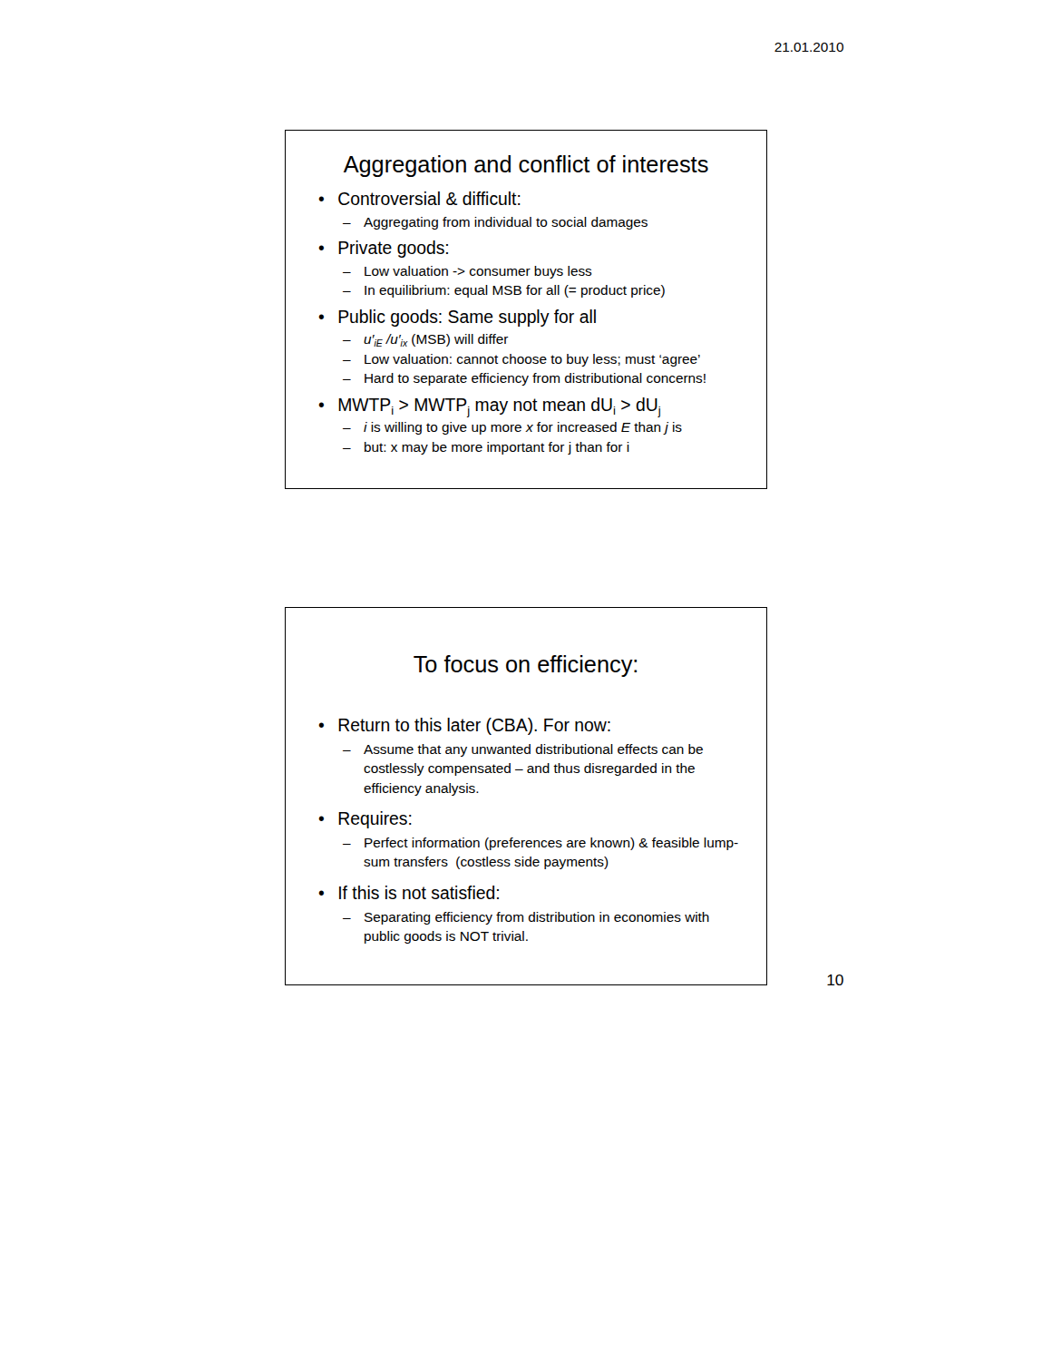21.01.2010
Aggregation and conflict of interests
Controversial & difficult:
Aggregating from individual to social damages
Private goods:
Low valuation -> consumer buys less
In equilibrium: equal MSB for all (= product price)
Public goods: Same supply for all
u′iE /u′ix (MSB) will differ
Low valuation: cannot choose to buy less; must ‘agree’
Hard to separate efficiency from distributional concerns!
MWTPi > MWTPj may not mean dUi > dUj
i is willing to give up more x for increased E than j is
but: x may be more important for j than for i
To focus on efficiency:
Return to this later (CBA). For now:
Assume that any unwanted distributional effects can be costlessly compensated – and thus disregarded in the efficiency analysis.
Requires:
Perfect information (preferences are known) & feasible lump-sum transfers (costless side payments)
If this is not satisfied:
Separating efficiency from distribution in economies with public goods is NOT trivial.
10